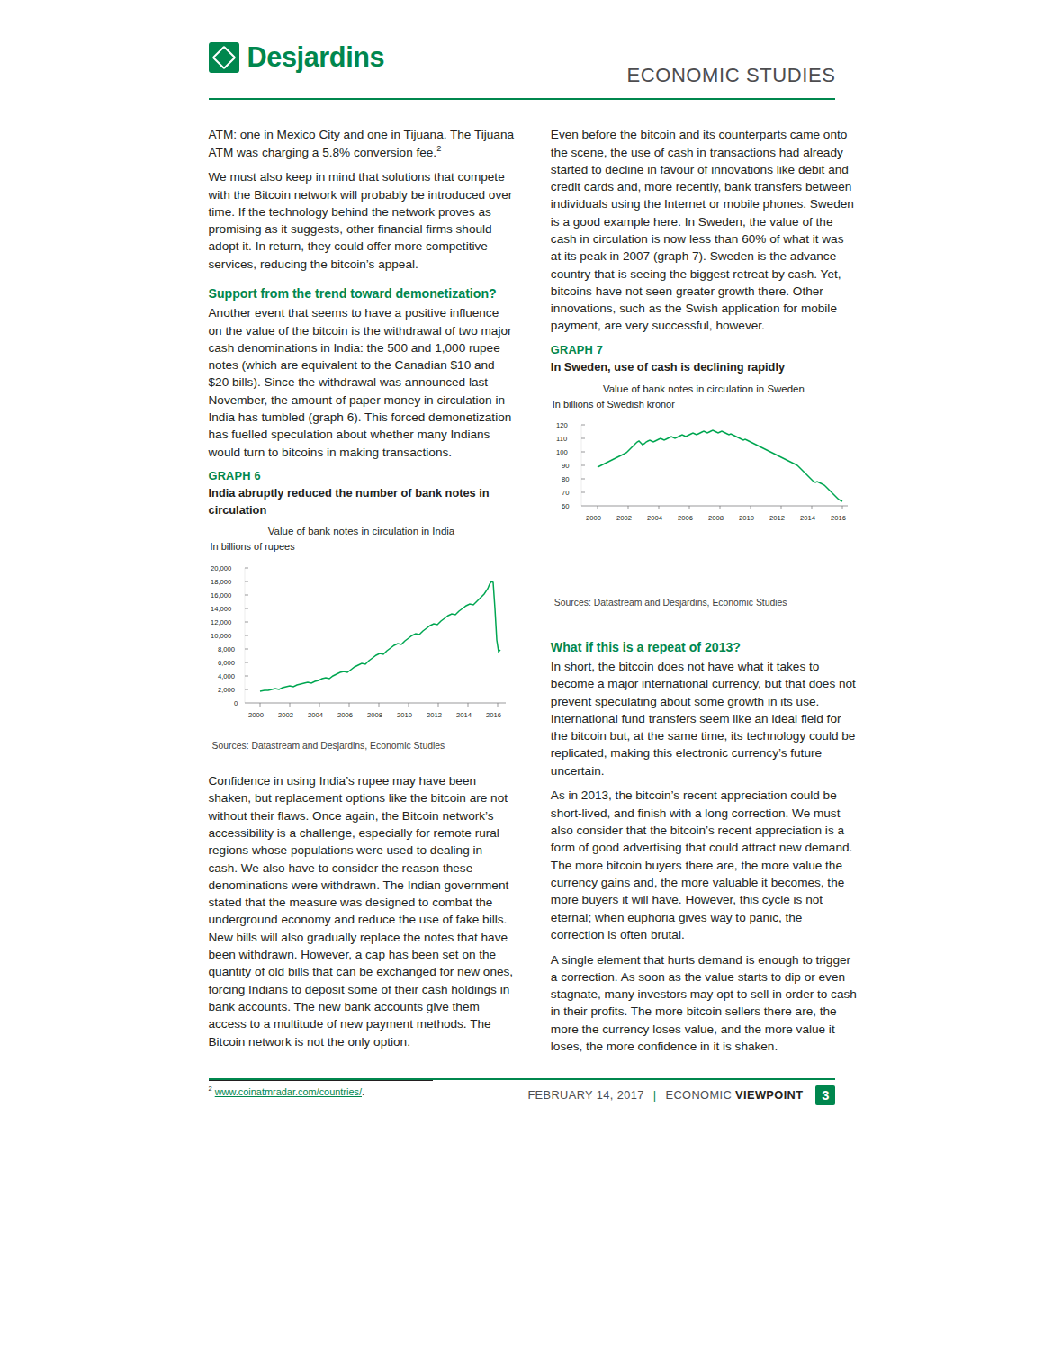Desjardins
ECONOMIC STUDIES
ATM: one in Mexico City and one in Tijuana. The Tijuana ATM was charging a 5.8% conversion fee.2
We must also keep in mind that solutions that compete with the Bitcoin network will probably be introduced over time. If the technology behind the network proves as promising as it suggests, other financial firms should adopt it. In return, they could offer more competitive services, reducing the bitcoin’s appeal.
Support from the trend toward demonetization?
Another event that seems to have a positive influence on the value of the bitcoin is the withdrawal of two major cash denominations in India: the 500 and 1,000 rupee notes (which are equivalent to the Canadian $10 and $20 bills). Since the withdrawal was announced last November, the amount of paper money in circulation in India has tumbled (graph 6). This forced demonetization has fuelled speculation about whether many Indians would turn to bitcoins in making transactions.
GRAPH 6
India abruptly reduced the number of bank notes in circulation
Value of bank notes in circulation in India
In billions of rupees
20,000 18,000 16,000 14,000 12,000 10,000 8,000 6,000 4,000 2,000 0 2000 2002 2004 2006 2008 2010 2012 2014 2016
Sources: Datastream and Desjardins, Economic Studies
Confidence in using India’s rupee may have been shaken, but replacement options like the bitcoin are not without their flaws. Once again, the Bitcoin network’s accessibility is a challenge, especially for remote rural regions whose populations were used to dealing in cash. We also have to consider the reason these denominations were withdrawn. The Indian government stated that the measure was designed to combat the underground economy and reduce the use of fake bills. New bills will also gradually replace the notes that have been withdrawn. However, a cap has been set on the quantity of old bills that can be exchanged for new ones, forcing Indians to deposit some of their cash holdings in bank accounts. The new bank accounts give them access to a multitude of new payment methods. The Bitcoin network is not the only option.
2 www.coinatmradar.com/countries/.
Even before the bitcoin and its counterparts came onto the scene, the use of cash in transactions had already started to decline in favour of innovations like debit and credit cards and, more recently, bank transfers between individuals using the Internet or mobile phones. Sweden is a good example here. In Sweden, the value of the cash in circulation is now less than 60% of what it was at its peak in 2007 (graph 7). Sweden is the advance country that is seeing the biggest retreat by cash. Yet, bitcoins have not seen greater growth there. Other innovations, such as the Swish application for mobile payment, are very successful, however.
GRAPH 7
In Sweden, use of cash is declining rapidly
Value of bank notes in circulation in Sweden
In billions of Swedish kronor
120 110 100 90 80 70 60 2000 2002 2004 2006 2008 2010 2012 2014 2016
Sources: Datastream and Desjardins, Economic Studies
What if this is a repeat of 2013?
In short, the bitcoin does not have what it takes to become a major international currency, but that does not prevent speculating about some growth in its use. International fund transfers seem like an ideal field for the bitcoin but, at the same time, its technology could be replicated, making this electronic currency’s future uncertain.
As in 2013, the bitcoin’s recent appreciation could be short-lived, and finish with a long correction. We must also consider that the bitcoin’s recent appreciation is a form of good advertising that could attract new demand. The more bitcoin buyers there are, the more value the currency gains and, the more valuable it becomes, the more buyers it will have. However, this cycle is not eternal; when euphoria gives way to panic, the correction is often brutal.
A single element that hurts demand is enough to trigger a correction. As soon as the value starts to dip or even stagnate, many investors may opt to sell in order to cash in their profits. The more bitcoin sellers there are, the more the currency loses value, and the more value it loses, the more confidence in it is shaken.
FEBRUARY 14, 2017 | ECONOMIC VIEWPOINT 3